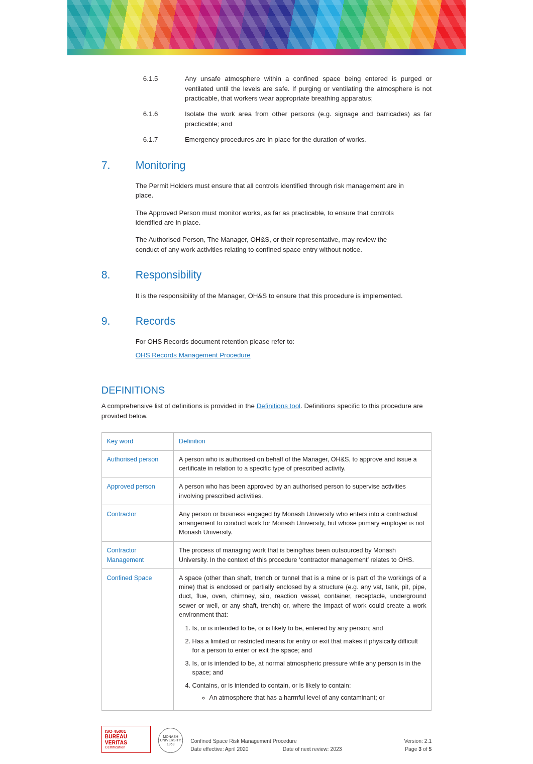6.1.5
Any unsafe atmosphere within a confined space being entered is purged or ventilated until the levels are safe. If purging or ventilating the atmosphere is not practicable, that workers wear appropriate breathing apparatus;
6.1.6
Isolate the work area from other persons (e.g. signage and barricades) as far practicable; and
6.1.7
Emergency procedures are in place for the duration of works.
7. Monitoring
The Permit Holders must ensure that all controls identified through risk management are in place.
The Approved Person must monitor works, as far as practicable, to ensure that controls identified are in place.
The Authorised Person, The Manager, OH&S, or their representative, may review the conduct of any work activities relating to confined space entry without notice.
8. Responsibility
It is the responsibility of the Manager, OH&S to ensure that this procedure is implemented.
9. Records
For OHS Records document retention please refer to:
OHS Records Management Procedure
DEFINITIONS
A comprehensive list of definitions is provided in the Definitions tool. Definitions specific to this procedure are provided below.
| Key word | Definition |
| --- | --- |
| Authorised person | A person who is authorised on behalf of the Manager, OH&S, to approve and issue a certificate in relation to a specific type of prescribed activity. |
| Approved person | A person who has been approved by an authorised person to supervise activities involving prescribed activities. |
| Contractor | Any person or business engaged by Monash University who enters into a contractual arrangement to conduct work for Monash University, but whose primary employer is not Monash University. |
| Contractor Management | The process of managing work that is being/has been outsourced by Monash University. In the context of this procedure ‘contractor management’ relates to OHS. |
| Confined Space | A space (other than shaft, trench or tunnel that is a mine or is part of the workings of a mine) that is enclosed or partially enclosed by a structure (e.g. any vat, tank, pit, pipe, duct, flue, oven, chimney, silo, reaction vessel, container, receptacle, underground sewer or well, or any shaft, trench) or, where the impact of work could create a work environment that: Is, or is intended to be, or is likely to be, entered by any person; and Has a limited or restricted means for entry or exit that makes it physically difficult for a person to enter or exit the space; and Is, or is intended to be, at normal atmospheric pressure while any person is in the space; and Contains, or is intended to contain, or is likely to contain: An atmosphere that has a harmful level of any contaminant; or |
ISO 45001
BUREAU VERITAS
Certification
MONASH
UNIVERSITY
1958
Confined Space Risk Management Procedure
Date effective: April 2020 Date of next review: 2023
Version: 2.1
Page 3 of 5